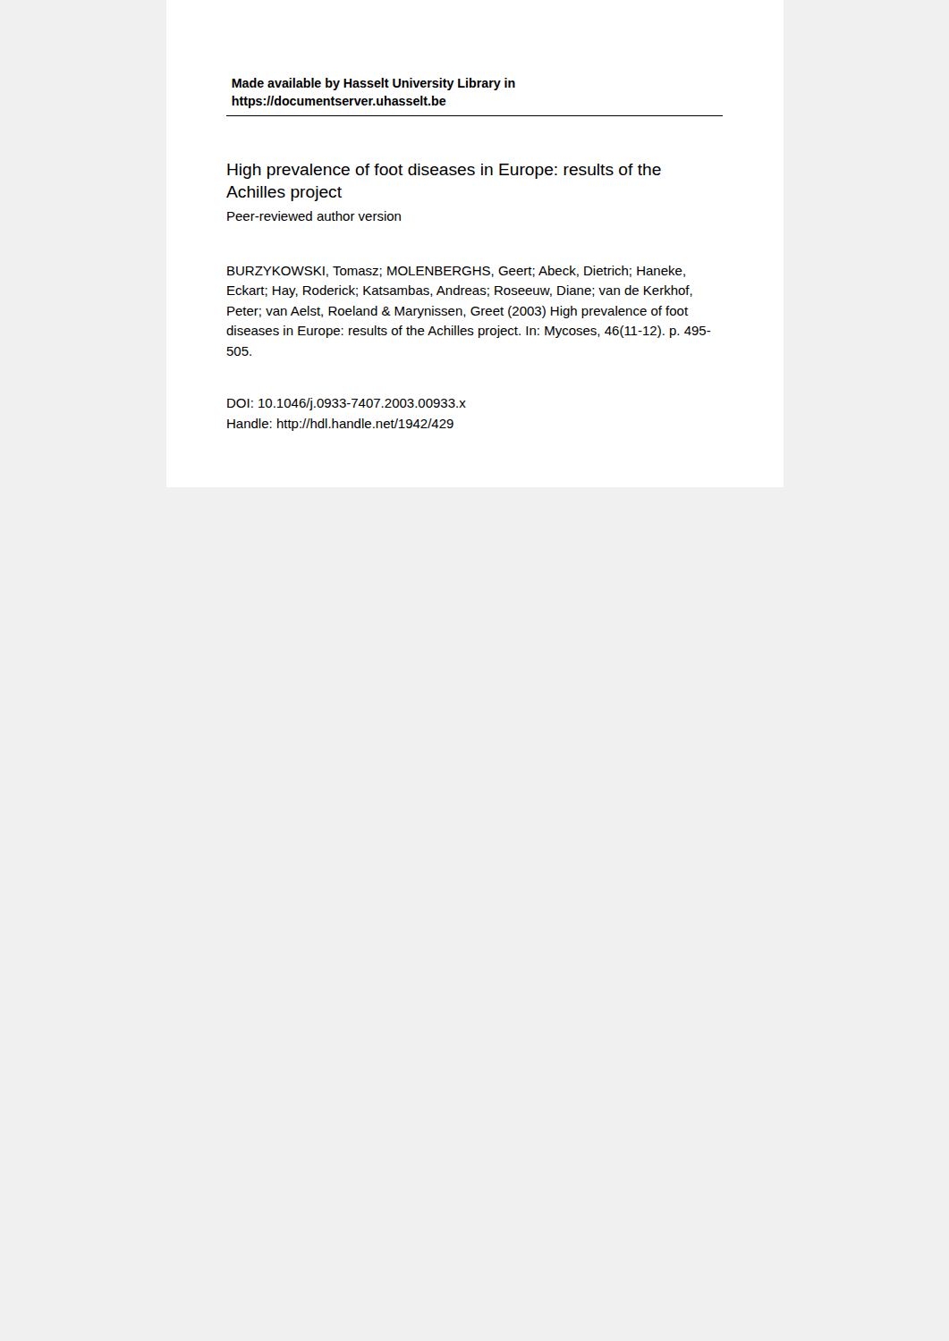Made available by Hasselt University Library in https://documentserver.uhasselt.be
High prevalence of foot diseases in Europe: results of the Achilles project
Peer-reviewed author version
BURZYKOWSKI, Tomasz; MOLENBERGHS, Geert; Abeck, Dietrich; Haneke, Eckart; Hay, Roderick; Katsambas, Andreas; Roseeuw, Diane; van de Kerkhof, Peter; van Aelst, Roeland & Marynissen, Greet (2003) High prevalence of foot diseases in Europe: results of the Achilles project. In: Mycoses, 46(11-12). p. 495-505.
DOI: 10.1046/j.0933-7407.2003.00933.x
Handle: http://hdl.handle.net/1942/429